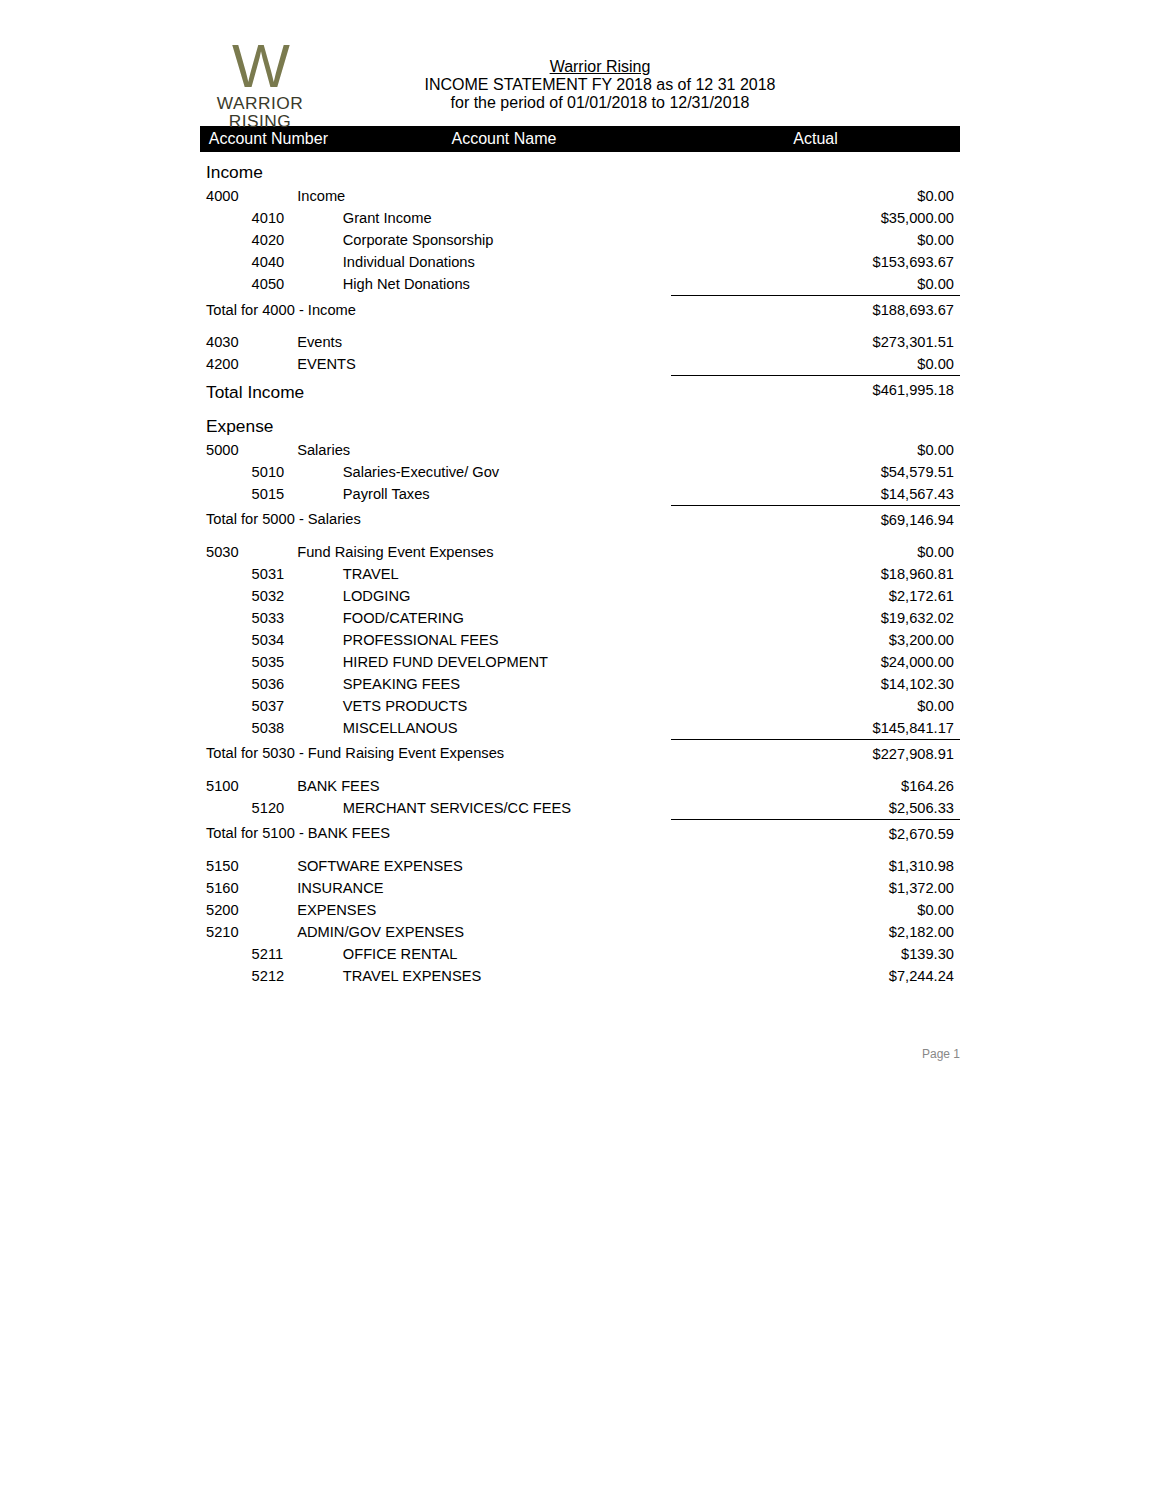W
WARRIOR
RISING
Warrior Rising
INCOME STATEMENT FY 2018 as of 12 31 2018
for the period of 01/01/2018 to 12/31/2018
| Account Number | Account Name | Actual |
| --- | --- | --- |
| Income |
| 4000 | Income | | $0.00 |
| | 4010 | Grant Income | $35,000.00 |
| | 4020 | Corporate Sponsorship | $0.00 |
| | 4040 | Individual Donations | $153,693.67 |
| | 4050 | High Net Donations | $0.00 |
| Total for 4000 - Income | | $188,693.67 |
| 4030 | Events | | $273,301.51 |
| 4200 | EVENTS | | $0.00 |
| Total Income | | $461,995.18 |
| Expense |
| 5000 | Salaries | | $0.00 |
| | 5010 | Salaries-Executive/ Gov | $54,579.51 |
| | 5015 | Payroll Taxes | $14,567.43 |
| Total for 5000 - Salaries | | $69,146.94 |
| 5030 | Fund Raising Event Expenses | $0.00 |
| | 5031 | TRAVEL | $18,960.81 |
| | 5032 | LODGING | $2,172.61 |
| | 5033 | FOOD/CATERING | $19,632.02 |
| | 5034 | PROFESSIONAL FEES | $3,200.00 |
| | 5035 | HIRED FUND DEVELOPMENT | $24,000.00 |
| | 5036 | SPEAKING FEES | $14,102.30 |
| | 5037 | VETS PRODUCTS | $0.00 |
| | 5038 | MISCELLANOUS | $145,841.17 |
| Total for 5030 - Fund Raising Event Expenses | | $227,908.91 |
| 5100 | BANK FEES | | $164.26 |
| | 5120 | MERCHANT SERVICES/CC FEES | $2,506.33 |
| Total for 5100 - BANK FEES | | $2,670.59 |
| 5150 | SOFTWARE EXPENSES | | $1,310.98 |
| 5160 | INSURANCE | | $1,372.00 |
| 5200 | EXPENSES | | $0.00 |
| 5210 | ADMIN/GOV EXPENSES | | $2,182.00 |
| | 5211 | OFFICE RENTAL | $139.30 |
| | 5212 | TRAVEL EXPENSES | $7,244.24 |
Page 1